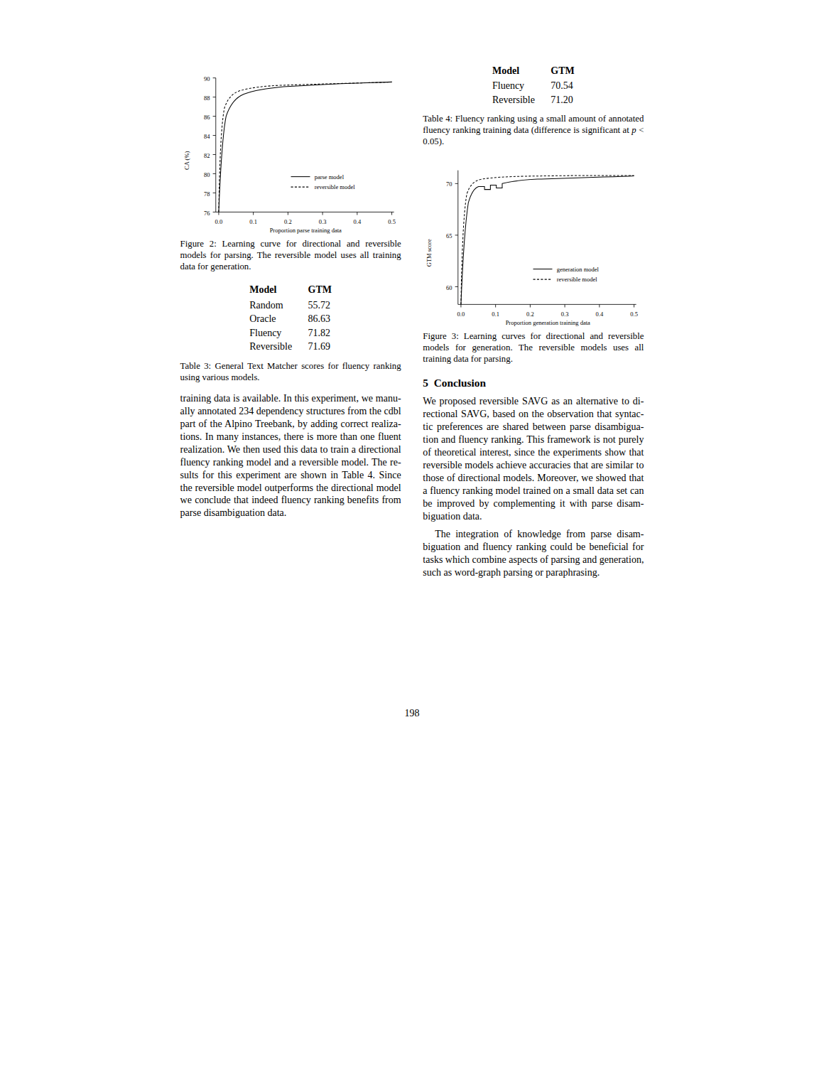CA (%) 90 88 86 84 82 80 78 76 0.0 0.1 0.2 0.3 0.4 0.5 parse model reversible model Proportion parse training data
Figure 2: Learning curve for directional and reversible models for parsing. The reversible model uses all training data for generation.
| Model | GTM |
| --- | --- |
| Random | 55.72 |
| Oracle | 86.63 |
| Fluency | 71.82 |
| Reversible | 71.69 |
Table 3: General Text Matcher scores for fluency ranking using various models.
training data is available. In this experiment, we manually annotated 234 dependency structures from the cdbl part of the Alpino Treebank, by adding correct realizations. In many instances, there is more than one fluent realization. We then used this data to train a directional fluency ranking model and a reversible model. The results for this experiment are shown in Table 4. Since the reversible model outperforms the directional model we conclude that indeed fluency ranking benefits from parse disambiguation data.
| Model | GTM |
| --- | --- |
| Fluency | 70.54 |
| Reversible | 71.20 |
Table 4: Fluency ranking using a small amount of annotated fluency ranking training data (difference is significant at p < 0.05).
GTM score 70 65 60 0.0 0.1 0.2 0.3 0.4 0.5 generation model reversible model Proportion generation training data
Figure 3: Learning curves for directional and reversible models for generation. The reversible models uses all training data for parsing.
5 Conclusion
We proposed reversible SAVG as an alternative to directional SAVG, based on the observation that syntactic preferences are shared between parse disambiguation and fluency ranking. This framework is not purely of theoretical interest, since the experiments show that reversible models achieve accuracies that are similar to those of directional models. Moreover, we showed that a fluency ranking model trained on a small data set can be improved by complementing it with parse disambiguation data.
The integration of knowledge from parse disambiguation and fluency ranking could be beneficial for tasks which combine aspects of parsing and generation, such as word-graph parsing or paraphrasing.
198